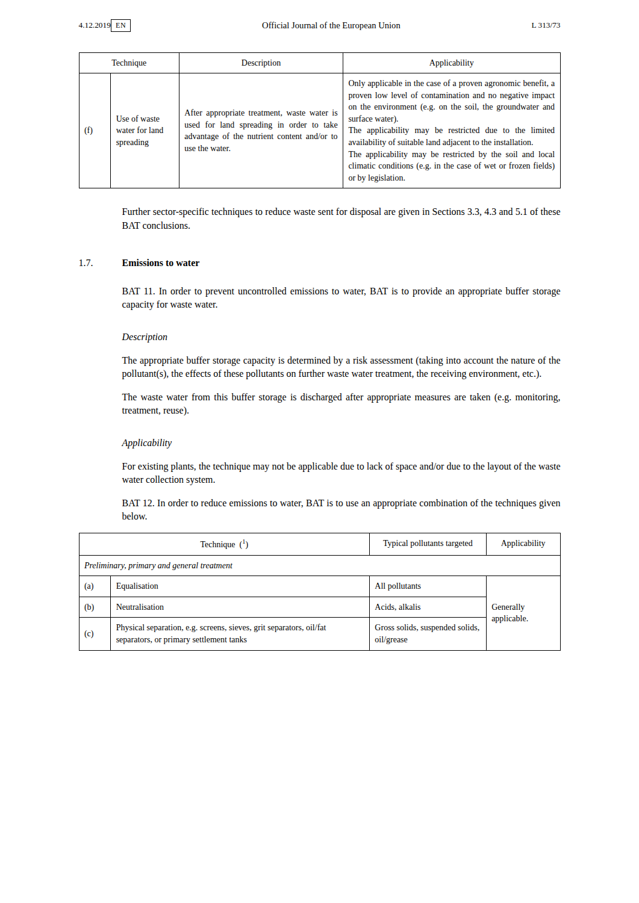4.12.2019 EN Official Journal of the European Union L 313/73
| Technique | Description | Applicability |
| --- | --- | --- |
| (f) | Use of waste water for land spreading | After appropriate treatment, waste water is used for land spreading in order to take advantage of the nutrient content and/or to use the water. | Only applicable in the case of a proven agronomic benefit, a proven low level of contamination and no negative impact on the environment (e.g. on the soil, the groundwater and surface water). The applicability may be restricted due to the limited availability of suitable land adjacent to the installation. The applicability may be restricted by the soil and local climatic conditions (e.g. in the case of wet or frozen fields) or by legislation. |
Further sector-specific techniques to reduce waste sent for disposal are given in Sections 3.3, 4.3 and 5.1 of these BAT conclusions.
1.7. Emissions to water
BAT 11. In order to prevent uncontrolled emissions to water, BAT is to provide an appropriate buffer storage capacity for waste water.
Description
The appropriate buffer storage capacity is determined by a risk assessment (taking into account the nature of the pollutant(s), the effects of these pollutants on further waste water treatment, the receiving environment, etc.).
The waste water from this buffer storage is discharged after appropriate measures are taken (e.g. monitoring, treatment, reuse).
Applicability
For existing plants, the technique may not be applicable due to lack of space and/or due to the layout of the waste water collection system.
BAT 12. In order to reduce emissions to water, BAT is to use an appropriate combination of the techniques given below.
| Technique ( 1 ) | Typical pollutants targeted | Applicability |
| --- | --- | --- |
| Preliminary, primary and general treatment |
| (a) | Equalisation | All pollutants | Generally applicable. |
| (b) | Neutralisation | Acids, alkalis |
| (c) | Physical separation, e.g. screens, sieves, grit separators, oil/fat separators, or primary settlement tanks | Gross solids, suspended solids, oil/grease |